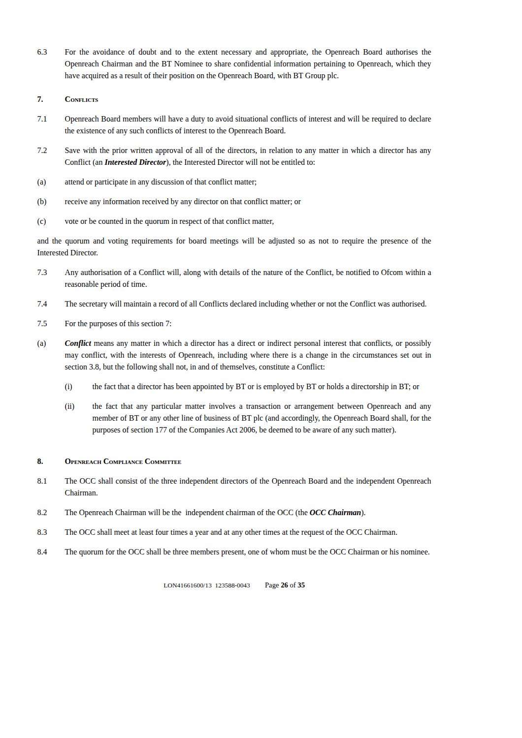6.3
For the avoidance of doubt and to the extent necessary and appropriate, the Openreach Board authorises the Openreach Chairman and the BT Nominee to share confidential information pertaining to Openreach, which they have acquired as a result of their position on the Openreach Board, with BT Group plc.
7. Conflicts
7.1
Openreach Board members will have a duty to avoid situational conflicts of interest and will be required to declare the existence of any such conflicts of interest to the Openreach Board.
7.2
Save with the prior written approval of all of the directors, in relation to any matter in which a director has any Conflict (an Interested Director), the Interested Director will not be entitled to:
(a)
attend or participate in any discussion of that conflict matter;
(b)
receive any information received by any director on that conflict matter; or
(c)
vote or be counted in the quorum in respect of that conflict matter,
and the quorum and voting requirements for board meetings will be adjusted so as not to require the presence of the Interested Director.
7.3
Any authorisation of a Conflict will, along with details of the nature of the Conflict, be notified to Ofcom within a reasonable period of time.
7.4
The secretary will maintain a record of all Conflicts declared including whether or not the Conflict was authorised.
7.5
For the purposes of this section 7:
(a)
Conflict means any matter in which a director has a direct or indirect personal interest that conflicts, or possibly may conflict, with the interests of Openreach, including where there is a change in the circumstances set out in section 3.8, but the following shall not, in and of themselves, constitute a Conflict:
(i)
the fact that a director has been appointed by BT or is employed by BT or holds a directorship in BT; or
(ii)
the fact that any particular matter involves a transaction or arrangement between Openreach and any member of BT or any other line of business of BT plc (and accordingly, the Openreach Board shall, for the purposes of section 177 of the Companies Act 2006, be deemed to be aware of any such matter).
8. Openreach Compliance Committee
8.1
The OCC shall consist of the three independent directors of the Openreach Board and the independent Openreach Chairman.
8.2
The Openreach Chairman will be the independent chairman of the OCC (the OCC Chairman).
8.3
The OCC shall meet at least four times a year and at any other times at the request of the OCC Chairman.
8.4
The quorum for the OCC shall be three members present, one of whom must be the OCC Chairman or his nominee.
LON41661600/13 123588-0043 Page 26 of 35